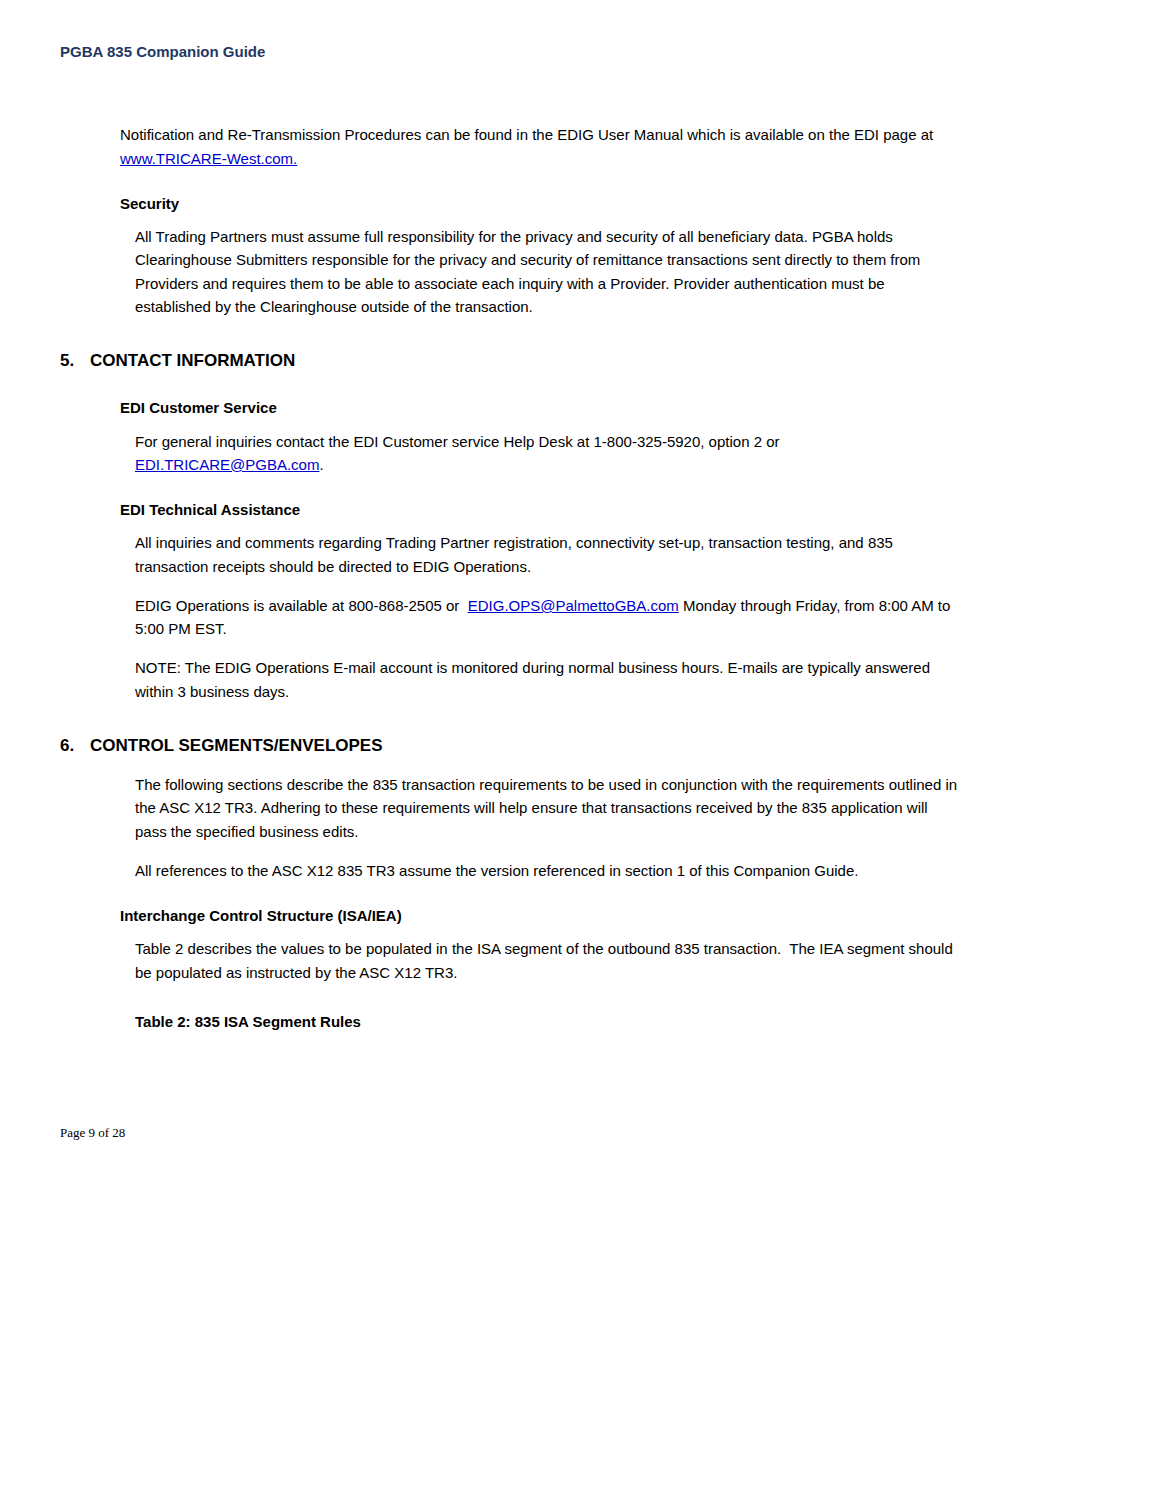PGBA 835 Companion Guide
Notification and Re-Transmission Procedures can be found in the EDIG User Manual which is available on the EDI page at www.TRICARE-West.com.
Security
All Trading Partners must assume full responsibility for the privacy and security of all beneficiary data. PGBA holds Clearinghouse Submitters responsible for the privacy and security of remittance transactions sent directly to them from Providers and requires them to be able to associate each inquiry with a Provider. Provider authentication must be established by the Clearinghouse outside of the transaction.
5. CONTACT INFORMATION
EDI Customer Service
For general inquiries contact the EDI Customer service Help Desk at 1-800-325-5920, option 2 or EDI.TRICARE@PGBA.com.
EDI Technical Assistance
All inquiries and comments regarding Trading Partner registration, connectivity set-up, transaction testing, and 835 transaction receipts should be directed to EDIG Operations.
EDIG Operations is available at 800-868-2505 or EDIG.OPS@PalmettoGBA.com Monday through Friday, from 8:00 AM to 5:00 PM EST.
NOTE: The EDIG Operations E-mail account is monitored during normal business hours. E-mails are typically answered within 3 business days.
6. CONTROL SEGMENTS/ENVELOPES
The following sections describe the 835 transaction requirements to be used in conjunction with the requirements outlined in the ASC X12 TR3. Adhering to these requirements will help ensure that transactions received by the 835 application will pass the specified business edits.
All references to the ASC X12 835 TR3 assume the version referenced in section 1 of this Companion Guide.
Interchange Control Structure (ISA/IEA)
Table 2 describes the values to be populated in the ISA segment of the outbound 835 transaction. The IEA segment should be populated as instructed by the ASC X12 TR3.
Table 2: 835 ISA Segment Rules
Page 9 of 28